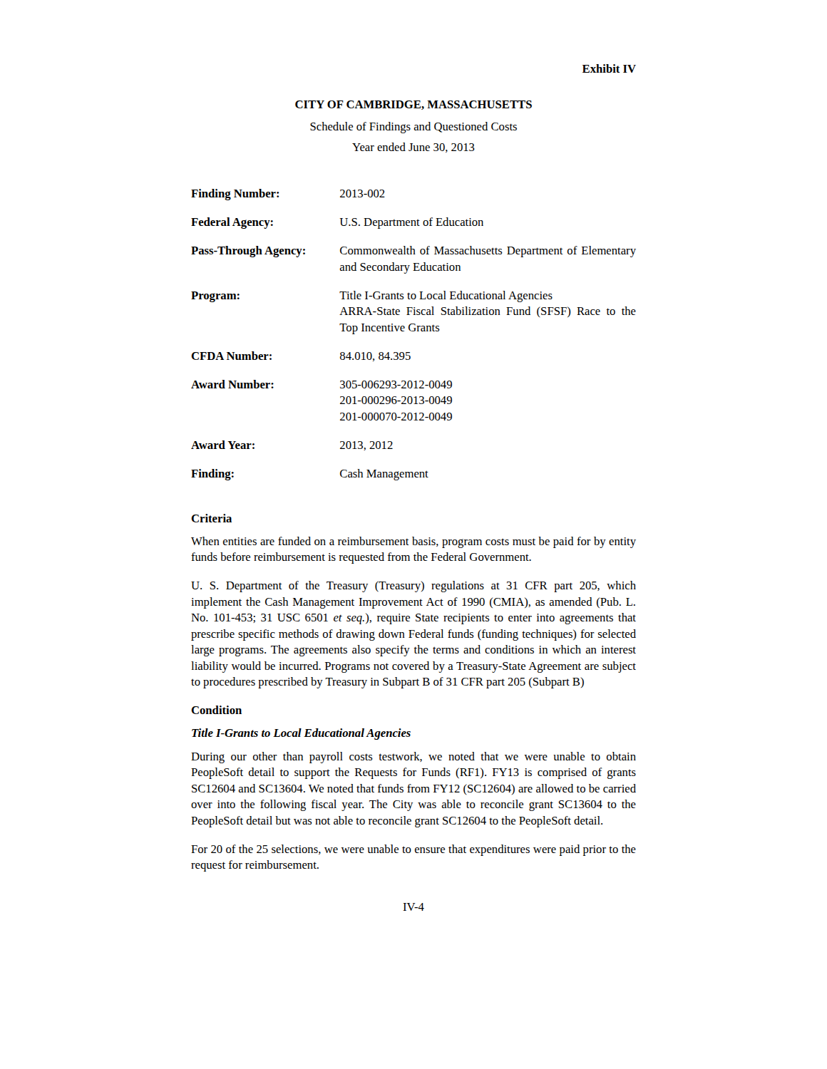Exhibit IV
CITY OF CAMBRIDGE, MASSACHUSETTS
Schedule of Findings and Questioned Costs
Year ended June 30, 2013
| Finding Number: | 2013-002 |
| Federal Agency: | U.S. Department of Education |
| Pass-Through Agency: | Commonwealth of Massachusetts Department of Elementary and Secondary Education |
| Program: | Title I-Grants to Local Educational Agencies ARRA-State Fiscal Stabilization Fund (SFSF) Race to the Top Incentive Grants |
| CFDA Number: | 84.010, 84.395 |
| Award Number: | 305-006293-2012-0049 201-000296-2013-0049 201-000070-2012-0049 |
| Award Year: | 2013, 2012 |
| Finding: | Cash Management |
Criteria
When entities are funded on a reimbursement basis, program costs must be paid for by entity funds before reimbursement is requested from the Federal Government.
U. S. Department of the Treasury (Treasury) regulations at 31 CFR part 205, which implement the Cash Management Improvement Act of 1990 (CMIA), as amended (Pub. L. No. 101-453; 31 USC 6501 et seq.), require State recipients to enter into agreements that prescribe specific methods of drawing down Federal funds (funding techniques) for selected large programs. The agreements also specify the terms and conditions in which an interest liability would be incurred. Programs not covered by a Treasury-State Agreement are subject to procedures prescribed by Treasury in Subpart B of 31 CFR part 205 (Subpart B)
Condition
Title I-Grants to Local Educational Agencies
During our other than payroll costs testwork, we noted that we were unable to obtain PeopleSoft detail to support the Requests for Funds (RF1). FY13 is comprised of grants SC12604 and SC13604. We noted that funds from FY12 (SC12604) are allowed to be carried over into the following fiscal year. The City was able to reconcile grant SC13604 to the PeopleSoft detail but was not able to reconcile grant SC12604 to the PeopleSoft detail.
For 20 of the 25 selections, we were unable to ensure that expenditures were paid prior to the request for reimbursement.
IV-4